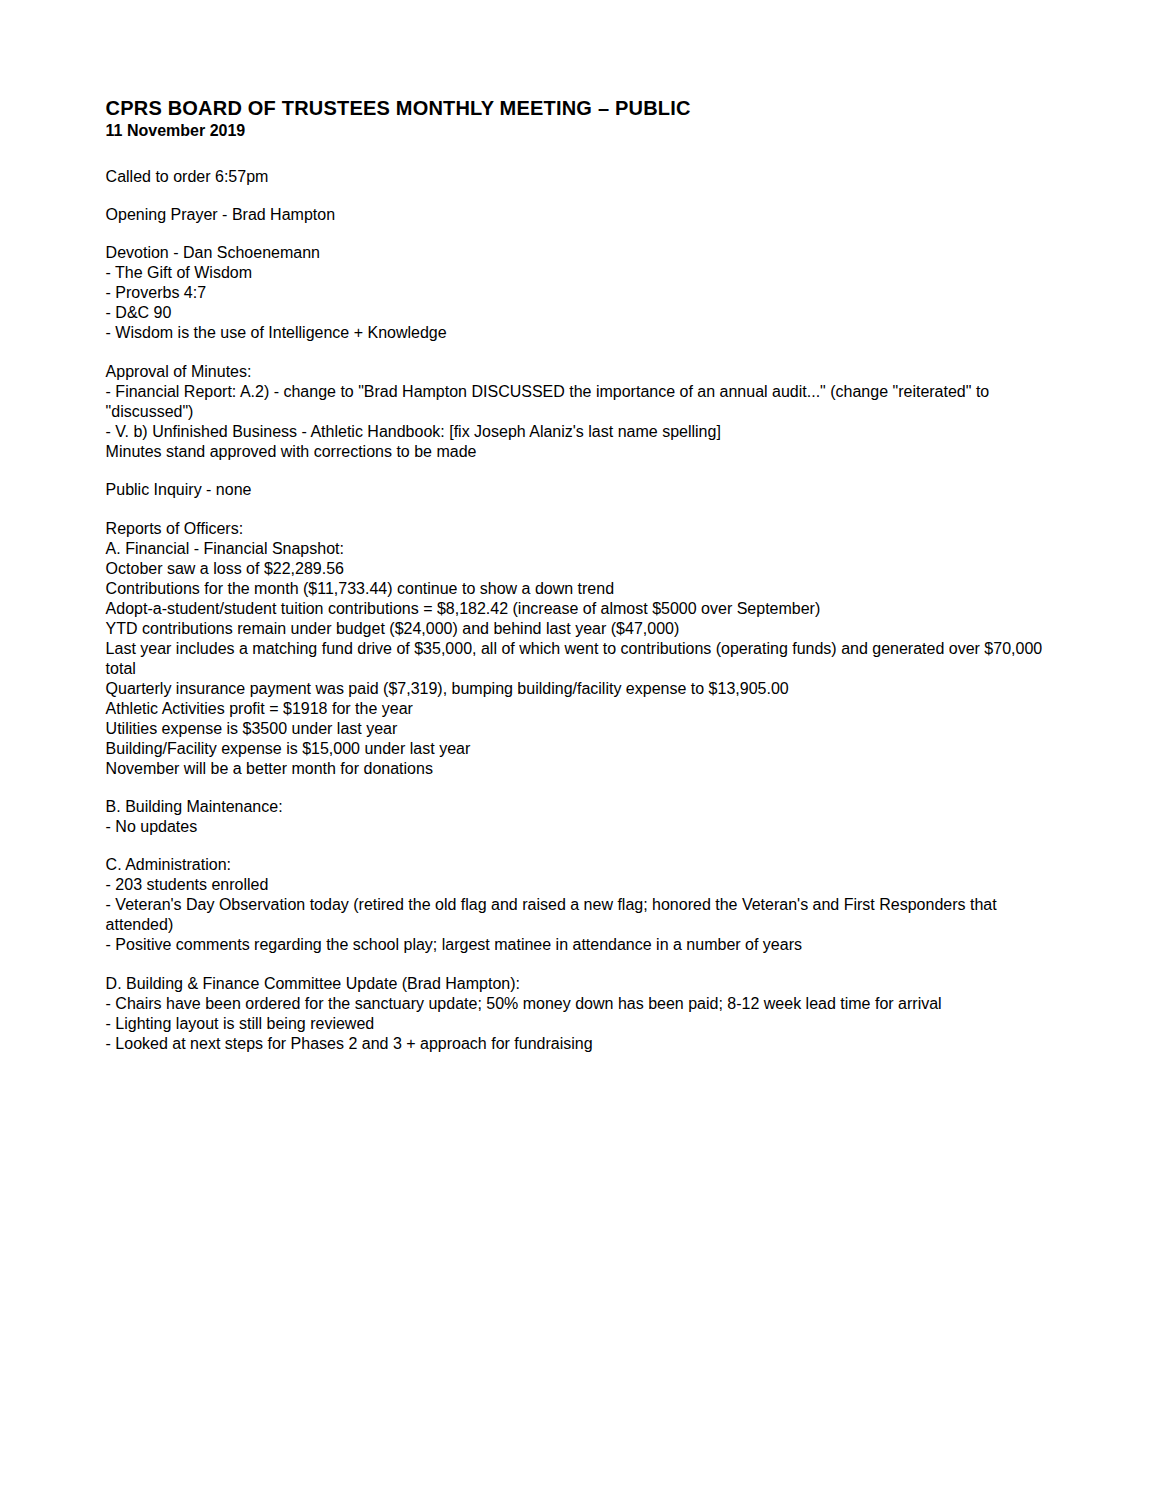CPRS BOARD OF TRUSTEES MONTHLY MEETING – PUBLIC
11 November 2019
Called to order 6:57pm
Opening Prayer - Brad Hampton
Devotion - Dan Schoenemann
- The Gift of Wisdom
- Proverbs 4:7
- D&C 90
- Wisdom is the use of Intelligence + Knowledge
Approval of Minutes:
- Financial Report: A.2) - change to "Brad Hampton DISCUSSED the importance of an annual audit..." (change "reiterated" to "discussed")
- V. b) Unfinished Business - Athletic Handbook: [fix Joseph Alaniz's last name spelling]
Minutes stand approved with corrections to be made
Public Inquiry - none
Reports of Officers:
A. Financial - Financial Snapshot:
October saw a loss of $22,289.56
Contributions for the month ($11,733.44) continue to show a down trend
Adopt-a-student/student tuition contributions = $8,182.42 (increase of almost $5000 over September)
YTD contributions remain under budget ($24,000) and behind last year ($47,000)
Last year includes a matching fund drive of $35,000, all of which went to contributions (operating funds) and generated over $70,000 total
Quarterly insurance payment was paid ($7,319), bumping building/facility expense to $13,905.00
Athletic Activities profit = $1918 for the year
Utilities expense is $3500 under last year
Building/Facility expense is $15,000 under last year
November will be a better month for donations
B. Building Maintenance:
- No updates
C. Administration:
- 203 students enrolled
- Veteran's Day Observation today (retired the old flag and raised a new flag; honored the Veteran's and First Responders that attended)
- Positive comments regarding the school play; largest matinee in attendance in a number of years
D. Building & Finance Committee Update (Brad Hampton):
- Chairs have been ordered for the sanctuary update; 50% money down has been paid; 8-12 week lead time for arrival
- Lighting layout is still being reviewed
- Looked at next steps for Phases 2 and 3 + approach for fundraising